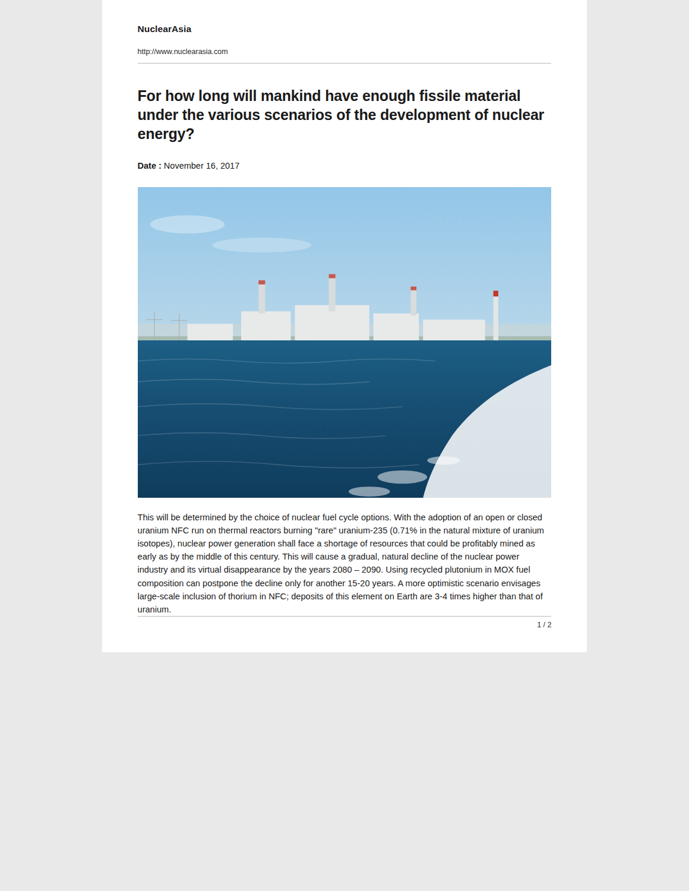NuclearAsia
http://www.nuclearasia.com
For how long will mankind have enough fissile material under the various scenarios of the development of nuclear energy?
Date : November 16, 2017
This will be determined by the choice of nuclear fuel cycle options. With the adoption of an open or closed uranium NFC run on thermal reactors burning "rare" uranium-235 (0.71% in the natural mixture of uranium isotopes), nuclear power generation shall face a shortage of resources that could be profitably mined as early as by the middle of this century. This will cause a gradual, natural decline of the nuclear power industry and its virtual disappearance by the years 2080 – 2090. Using recycled plutonium in MOX fuel composition can postpone the decline only for another 15-20 years. A more optimistic scenario envisages large-scale inclusion of thorium in NFC; deposits of this element on Earth are 3-4 times higher than that of uranium.
1 / 2